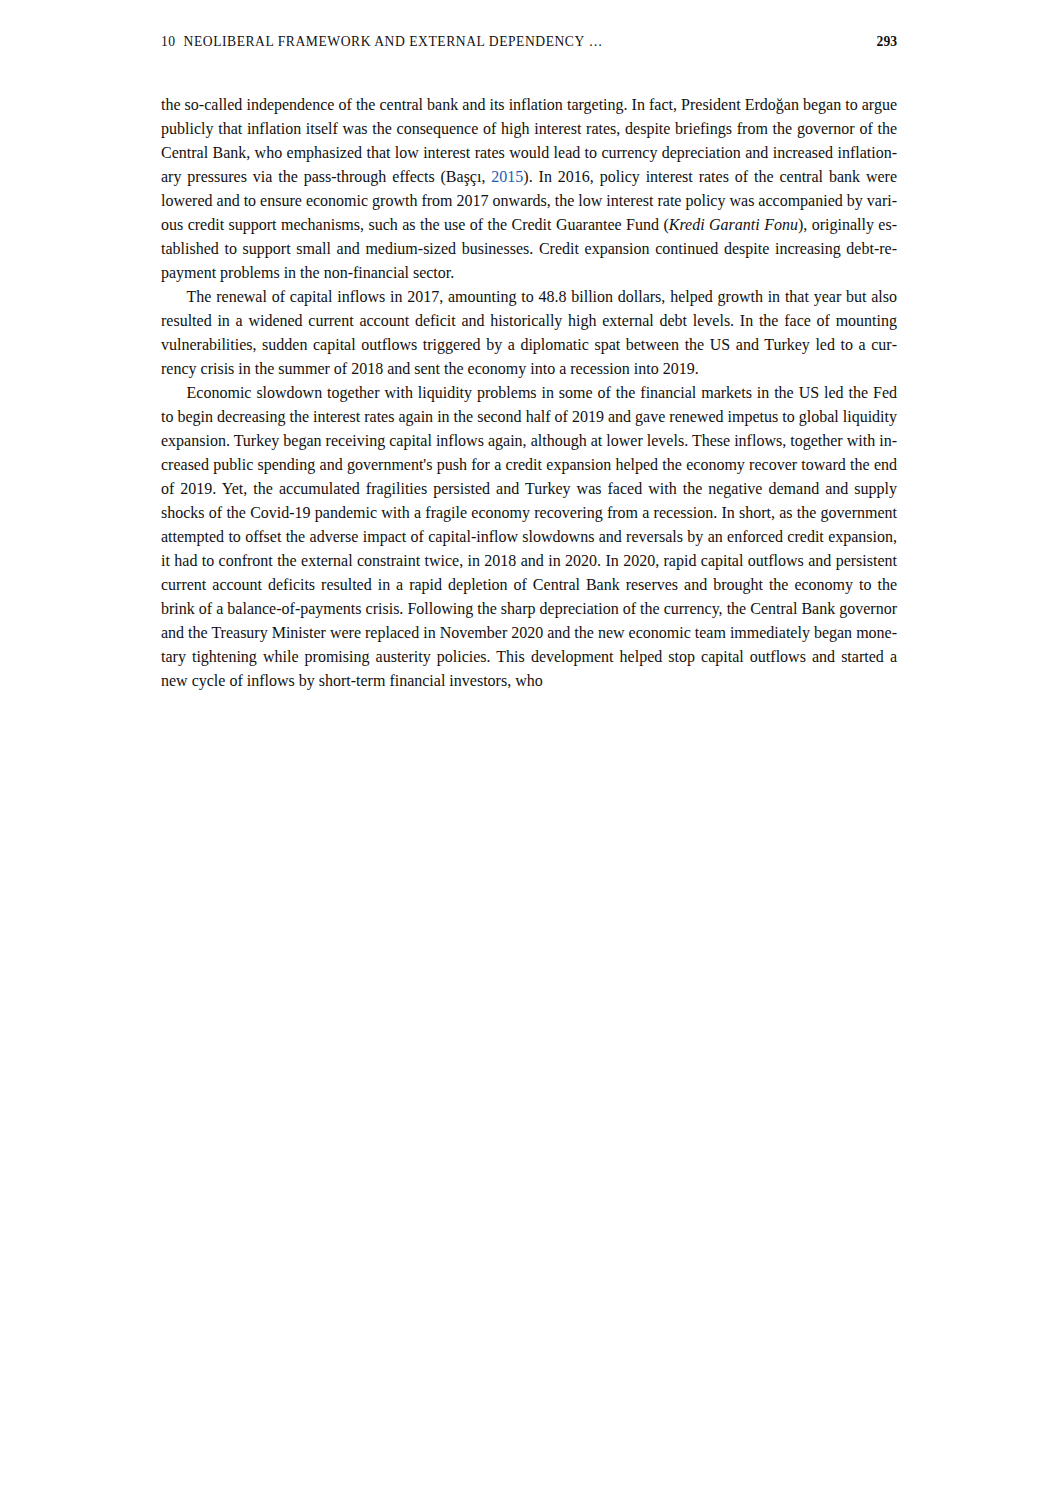10 Neoliberal Framework and External Dependency … 293
the so-called independence of the central bank and its inflation targeting. In fact, President Erdoğan began to argue publicly that inflation itself was the consequence of high interest rates, despite briefings from the governor of the Central Bank, who emphasized that low interest rates would lead to currency depreciation and increased inflationary pressures via the pass-through effects (Başçı, 2015). In 2016, policy interest rates of the central bank were lowered and to ensure economic growth from 2017 onwards, the low interest rate policy was accompanied by various credit support mechanisms, such as the use of the Credit Guarantee Fund (Kredi Garanti Fonu), originally established to support small and medium-sized businesses. Credit expansion continued despite increasing debt-repayment problems in the non-financial sector.
The renewal of capital inflows in 2017, amounting to 48.8 billion dollars, helped growth in that year but also resulted in a widened current account deficit and historically high external debt levels. In the face of mounting vulnerabilities, sudden capital outflows triggered by a diplomatic spat between the US and Turkey led to a currency crisis in the summer of 2018 and sent the economy into a recession into 2019.
Economic slowdown together with liquidity problems in some of the financial markets in the US led the Fed to begin decreasing the interest rates again in the second half of 2019 and gave renewed impetus to global liquidity expansion. Turkey began receiving capital inflows again, although at lower levels. These inflows, together with increased public spending and government's push for a credit expansion helped the economy recover toward the end of 2019. Yet, the accumulated fragilities persisted and Turkey was faced with the negative demand and supply shocks of the Covid-19 pandemic with a fragile economy recovering from a recession. In short, as the government attempted to offset the adverse impact of capital-inflow slowdowns and reversals by an enforced credit expansion, it had to confront the external constraint twice, in 2018 and in 2020. In 2020, rapid capital outflows and persistent current account deficits resulted in a rapid depletion of Central Bank reserves and brought the economy to the brink of a balance-of-payments crisis. Following the sharp depreciation of the currency, the Central Bank governor and the Treasury Minister were replaced in November 2020 and the new economic team immediately began monetary tightening while promising austerity policies. This development helped stop capital outflows and started a new cycle of inflows by short-term financial investors, who